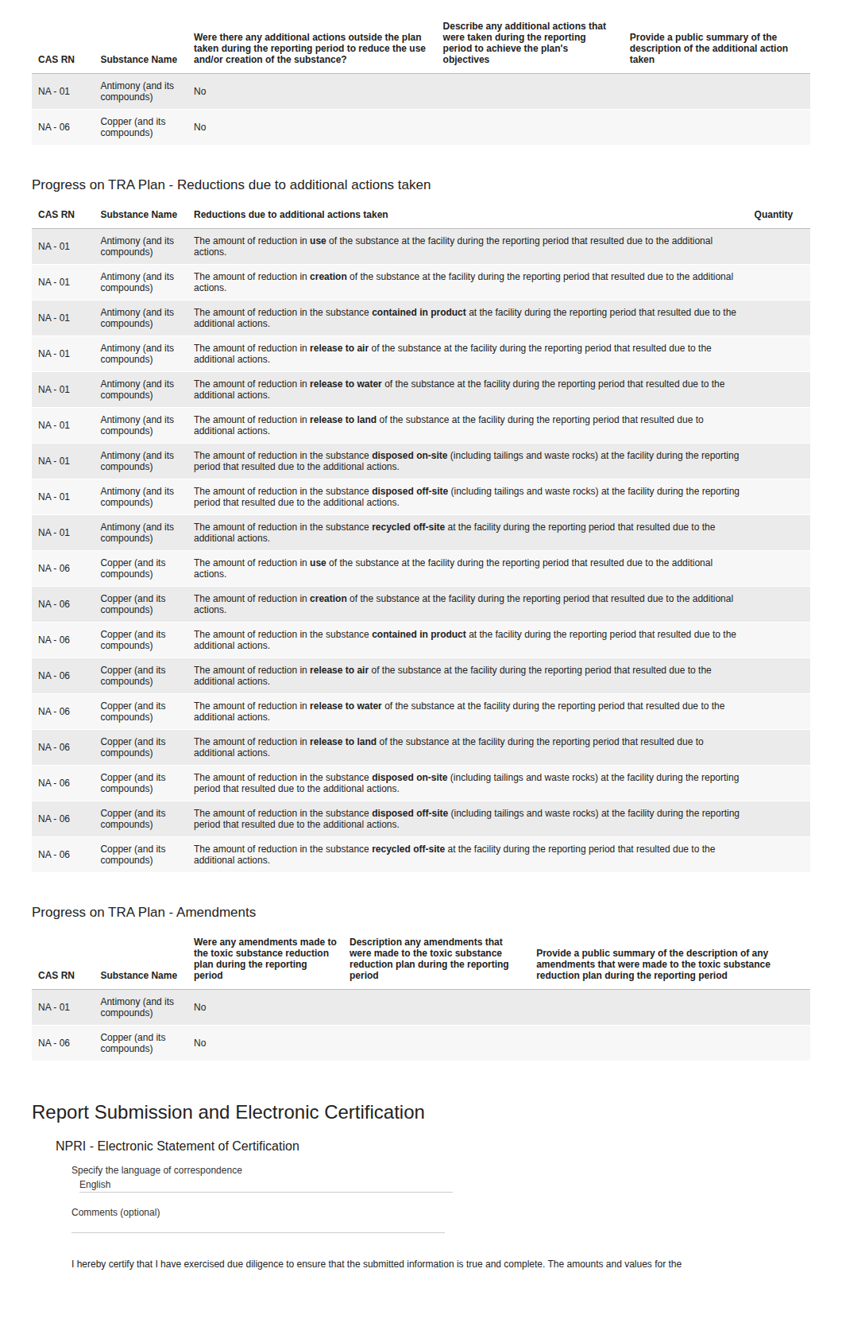| CAS RN | Substance Name | Were there any additional actions outside the plan taken during the reporting period to reduce the use and/or creation of the substance? | Describe any additional actions that were taken during the reporting period to achieve the plan's objectives | Provide a public summary of the description of the additional action taken |
| --- | --- | --- | --- | --- |
| NA - 01 | Antimony (and its compounds) | No | | |
| NA - 06 | Copper (and its compounds) | No | | |
Progress on TRA Plan - Reductions due to additional actions taken
| CAS RN | Substance Name | Reductions due to additional actions taken | Quantity |
| --- | --- | --- | --- |
| NA - 01 | Antimony (and its compounds) | The amount of reduction in use of the substance at the facility during the reporting period that resulted due to the additional actions. | |
| NA - 01 | Antimony (and its compounds) | The amount of reduction in creation of the substance at the facility during the reporting period that resulted due to the additional actions. | |
| NA - 01 | Antimony (and its compounds) | The amount of reduction in the substance contained in product at the facility during the reporting period that resulted due to the additional actions. | |
| NA - 01 | Antimony (and its compounds) | The amount of reduction in release to air of the substance at the facility during the reporting period that resulted due to the additional actions. | |
| NA - 01 | Antimony (and its compounds) | The amount of reduction in release to water of the substance at the facility during the reporting period that resulted due to the additional actions. | |
| NA - 01 | Antimony (and its compounds) | The amount of reduction in release to land of the substance at the facility during the reporting period that resulted due to additional actions. | |
| NA - 01 | Antimony (and its compounds) | The amount of reduction in the substance disposed on-site (including tailings and waste rocks) at the facility during the reporting period that resulted due to the additional actions. | |
| NA - 01 | Antimony (and its compounds) | The amount of reduction in the substance disposed off-site (including tailings and waste rocks) at the facility during the reporting period that resulted due to the additional actions. | |
| NA - 01 | Antimony (and its compounds) | The amount of reduction in the substance recycled off-site at the facility during the reporting period that resulted due to the additional actions. | |
| NA - 06 | Copper (and its compounds) | The amount of reduction in use of the substance at the facility during the reporting period that resulted due to the additional actions. | |
| NA - 06 | Copper (and its compounds) | The amount of reduction in creation of the substance at the facility during the reporting period that resulted due to the additional actions. | |
| NA - 06 | Copper (and its compounds) | The amount of reduction in the substance contained in product at the facility during the reporting period that resulted due to the additional actions. | |
| NA - 06 | Copper (and its compounds) | The amount of reduction in release to air of the substance at the facility during the reporting period that resulted due to the additional actions. | |
| NA - 06 | Copper (and its compounds) | The amount of reduction in release to water of the substance at the facility during the reporting period that resulted due to the additional actions. | |
| NA - 06 | Copper (and its compounds) | The amount of reduction in release to land of the substance at the facility during the reporting period that resulted due to additional actions. | |
| NA - 06 | Copper (and its compounds) | The amount of reduction in the substance disposed on-site (including tailings and waste rocks) at the facility during the reporting period that resulted due to the additional actions. | |
| NA - 06 | Copper (and its compounds) | The amount of reduction in the substance disposed off-site (including tailings and waste rocks) at the facility during the reporting period that resulted due to the additional actions. | |
| NA - 06 | Copper (and its compounds) | The amount of reduction in the substance recycled off-site at the facility during the reporting period that resulted due to the additional actions. | |
Progress on TRA Plan - Amendments
| CAS RN | Substance Name | Were any amendments made to the toxic substance reduction plan during the reporting period | Description any amendments that were made to the toxic substance reduction plan during the reporting period | Provide a public summary of the description of any amendments that were made to the toxic substance reduction plan during the reporting period |
| --- | --- | --- | --- | --- |
| NA - 01 | Antimony (and its compounds) | No | | |
| NA - 06 | Copper (and its compounds) | No | | |
Report Submission and Electronic Certification
NPRI - Electronic Statement of Certification
Specify the language of correspondence
English
Comments (optional)
I hereby certify that I have exercised due diligence to ensure that the submitted information is true and complete. The amounts and values for the